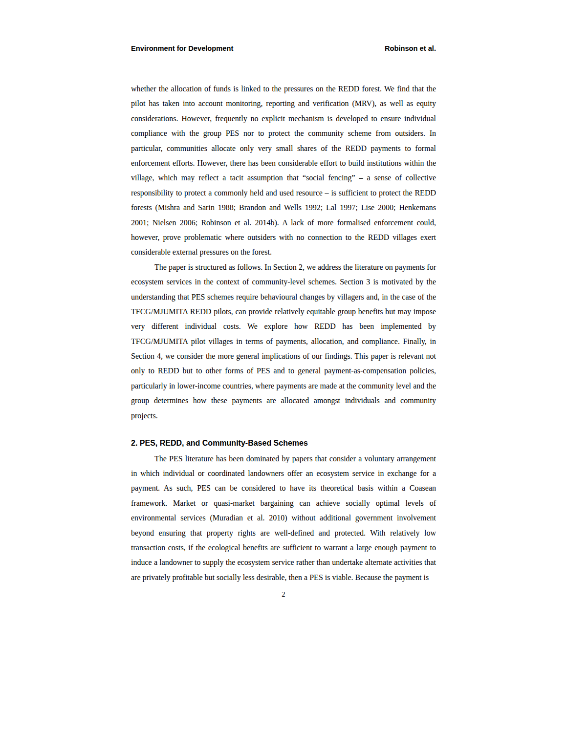Environment for Development Robinson et al.
whether the allocation of funds is linked to the pressures on the REDD forest. We find that the pilot has taken into account monitoring, reporting and verification (MRV), as well as equity considerations. However, frequently no explicit mechanism is developed to ensure individual compliance with the group PES nor to protect the community scheme from outsiders. In particular, communities allocate only very small shares of the REDD payments to formal enforcement efforts. However, there has been considerable effort to build institutions within the village, which may reflect a tacit assumption that “social fencing” – a sense of collective responsibility to protect a commonly held and used resource – is sufficient to protect the REDD forests (Mishra and Sarin 1988; Brandon and Wells 1992; Lal 1997; Lise 2000; Henkemans 2001; Nielsen 2006; Robinson et al. 2014b). A lack of more formalised enforcement could, however, prove problematic where outsiders with no connection to the REDD villages exert considerable external pressures on the forest.
The paper is structured as follows. In Section 2, we address the literature on payments for ecosystem services in the context of community-level schemes. Section 3 is motivated by the understanding that PES schemes require behavioural changes by villagers and, in the case of the TFCG/MJUMITA REDD pilots, can provide relatively equitable group benefits but may impose very different individual costs. We explore how REDD has been implemented by TFCG/MJUMITA pilot villages in terms of payments, allocation, and compliance. Finally, in Section 4, we consider the more general implications of our findings. This paper is relevant not only to REDD but to other forms of PES and to general payment-as-compensation policies, particularly in lower-income countries, where payments are made at the community level and the group determines how these payments are allocated amongst individuals and community projects.
2. PES, REDD, and Community-Based Schemes
The PES literature has been dominated by papers that consider a voluntary arrangement in which individual or coordinated landowners offer an ecosystem service in exchange for a payment. As such, PES can be considered to have its theoretical basis within a Coasean framework. Market or quasi-market bargaining can achieve socially optimal levels of environmental services (Muradian et al. 2010) without additional government involvement beyond ensuring that property rights are well-defined and protected. With relatively low transaction costs, if the ecological benefits are sufficient to warrant a large enough payment to induce a landowner to supply the ecosystem service rather than undertake alternate activities that are privately profitable but socially less desirable, then a PES is viable. Because the payment is
2